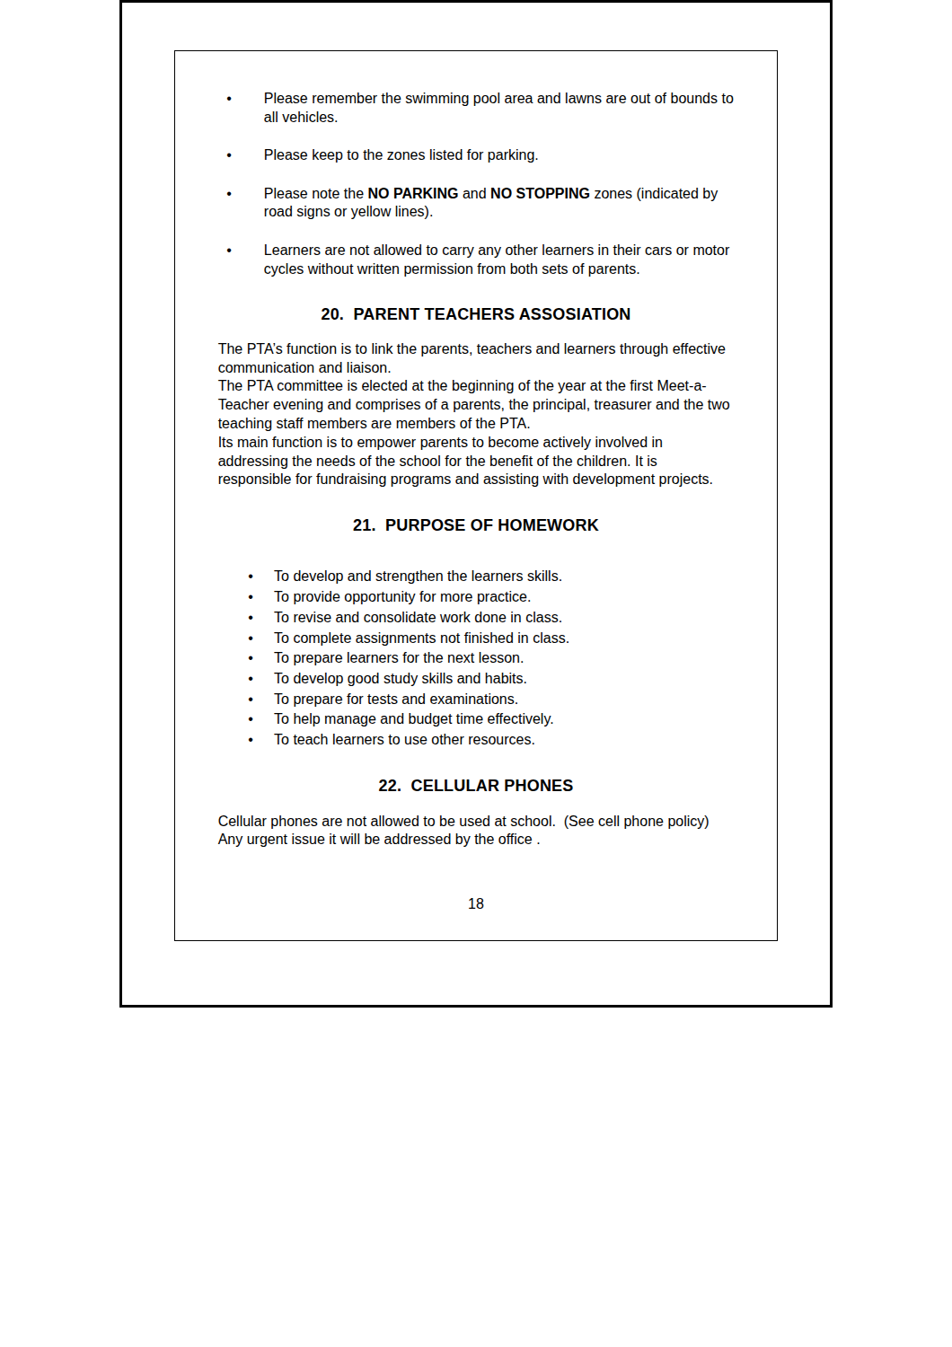Please remember the swimming pool area and lawns are out of bounds to all vehicles.
Please keep to the zones listed for parking.
Please note the NO PARKING and NO STOPPING zones (indicated by road signs or yellow lines).
Learners are not allowed to carry any other learners in their cars or motor cycles without written permission from both sets of parents.
20. PARENT TEACHERS ASSOSIATION
The PTA’s function is to link the parents, teachers and learners through effective communication and liaison.
The PTA committee is elected at the beginning of the year at the first Meet-a-Teacher evening and comprises of a parents, the principal, treasurer and the two teaching staff members are members of the PTA.
Its main function is to empower parents to become actively involved in addressing the needs of the school for the benefit of the children. It is responsible for fundraising programs and assisting with development projects.
21. PURPOSE OF HOMEWORK
To develop and strengthen the learners skills.
To provide opportunity for more practice.
To revise and consolidate work done in class.
To complete assignments not finished in class.
To prepare learners for the next lesson.
To develop good study skills and habits.
To prepare for tests and examinations.
To help manage and budget time effectively.
To teach learners to use other resources.
22. CELLULAR PHONES
Cellular phones are not allowed to be used at school. (See cell phone policy)
Any urgent issue it will be addressed by the office .
18